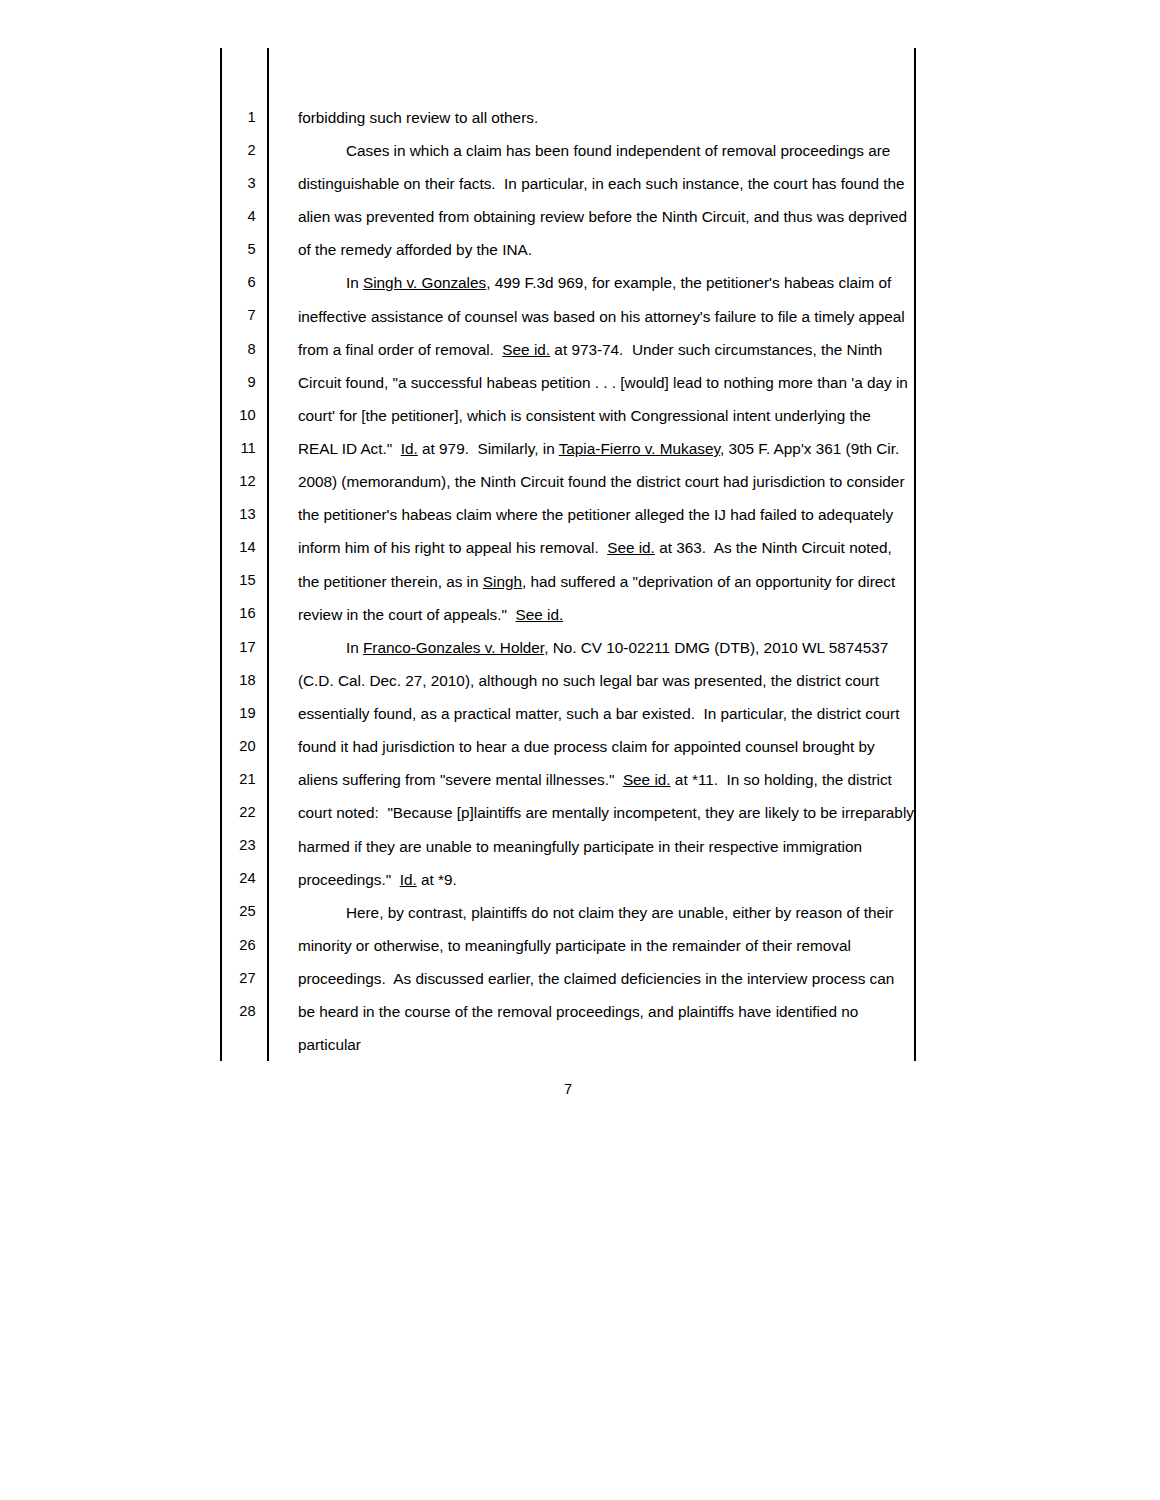1
2
3
4
5
6
7
8
9
10
11
12
13
14
15
16
17
18
19
20
21
22
23
24
25
26
27
28
forbidding such review to all others.
Cases in which a claim has been found independent of removal proceedings are distinguishable on their facts. In particular, in each such instance, the court has found the alien was prevented from obtaining review before the Ninth Circuit, and thus was deprived of the remedy afforded by the INA.
In Singh v. Gonzales, 499 F.3d 969, for example, the petitioner's habeas claim of ineffective assistance of counsel was based on his attorney's failure to file a timely appeal from a final order of removal. See id. at 973-74. Under such circumstances, the Ninth Circuit found, "a successful habeas petition . . . [would] lead to nothing more than 'a day in court' for [the petitioner], which is consistent with Congressional intent underlying the REAL ID Act." Id. at 979. Similarly, in Tapia-Fierro v. Mukasey, 305 F. App'x 361 (9th Cir. 2008) (memorandum), the Ninth Circuit found the district court had jurisdiction to consider the petitioner's habeas claim where the petitioner alleged the IJ had failed to adequately inform him of his right to appeal his removal. See id. at 363. As the Ninth Circuit noted, the petitioner therein, as in Singh, had suffered a "deprivation of an opportunity for direct review in the court of appeals." See id.
In Franco-Gonzales v. Holder, No. CV 10-02211 DMG (DTB), 2010 WL 5874537 (C.D. Cal. Dec. 27, 2010), although no such legal bar was presented, the district court essentially found, as a practical matter, such a bar existed. In particular, the district court found it had jurisdiction to hear a due process claim for appointed counsel brought by aliens suffering from "severe mental illnesses." See id. at *11. In so holding, the district court noted: "Because [p]laintiffs are mentally incompetent, they are likely to be irreparably harmed if they are unable to meaningfully participate in their respective immigration proceedings." Id. at *9.
Here, by contrast, plaintiffs do not claim they are unable, either by reason of their minority or otherwise, to meaningfully participate in the remainder of their removal proceedings. As discussed earlier, the claimed deficiencies in the interview process can be heard in the course of the removal proceedings, and plaintiffs have identified no particular
7